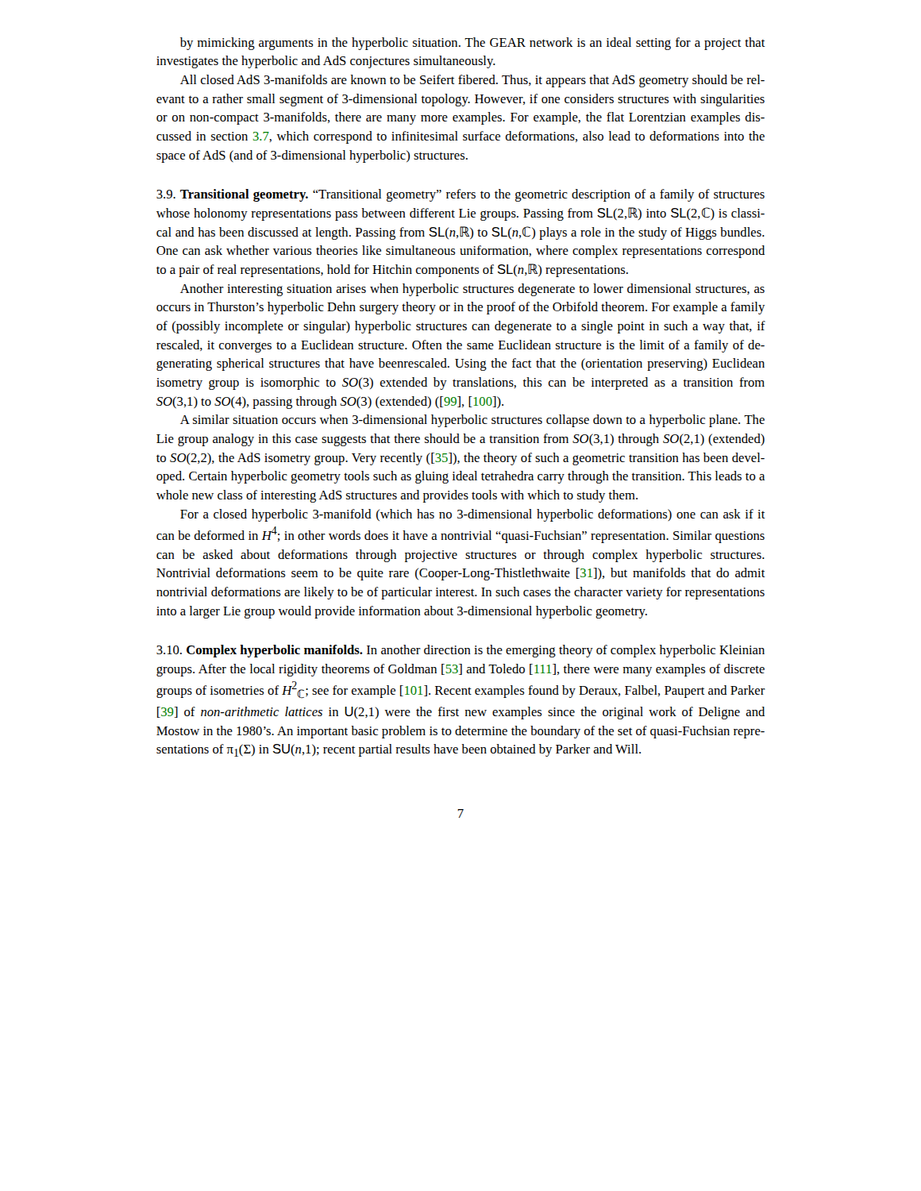by mimicking arguments in the hyperbolic situation. The GEAR network is an ideal setting for a project that investigates the hyperbolic and AdS conjectures simultaneously.
All closed AdS 3-manifolds are known to be Seifert fibered. Thus, it appears that AdS geometry should be relevant to a rather small segment of 3-dimensional topology. However, if one considers structures with singularities or on non-compact 3-manifolds, there are many more examples. For example, the flat Lorentzian examples discussed in section 3.7, which correspond to infinitesimal surface deformations, also lead to deformations into the space of AdS (and of 3-dimensional hyperbolic) structures.
3.9. Transitional geometry.
“Transitional geometry” refers to the geometric description of a family of structures whose holonomy representations pass between different Lie groups. Passing from SL(2,ℝ) into SL(2,ℂ) is classical and has been discussed at length. Passing from SL(n,ℝ) to SL(n,ℂ) plays a role in the study of Higgs bundles. One can ask whether various theories like simultaneous uniformation, where complex representations correspond to a pair of real representations, hold for Hitchin components of SL(n,ℝ) representations.
Another interesting situation arises when hyperbolic structures degenerate to lower dimensional structures, as occurs in Thurston’s hyperbolic Dehn surgery theory or in the proof of the Orbifold theorem. For example a family of (possibly incomplete or singular) hyperbolic structures can degenerate to a single point in such a way that, if rescaled, it converges to a Euclidean structure. Often the same Euclidean structure is the limit of a family of degenerating spherical structures that have beenrescaled. Using the fact that the (orientation preserving) Euclidean isometry group is isomorphic to SO(3) extended by translations, this can be interpreted as a transition from SO(3,1) to SO(4), passing through SO(3) (extended) ([99], [100]).
A similar situation occurs when 3-dimensional hyperbolic structures collapse down to a hyperbolic plane. The Lie group analogy in this case suggests that there should be a transition from SO(3,1) through SO(2,1) (extended) to SO(2,2), the AdS isometry group. Very recently ([35]), the theory of such a geometric transition has been developed. Certain hyperbolic geometry tools such as gluing ideal tetrahedra carry through the transition. This leads to a whole new class of interesting AdS structures and provides tools with which to study them.
For a closed hyperbolic 3-manifold (which has no 3-dimensional hyperbolic deformations) one can ask if it can be deformed in H4; in other words does it have a nontrivial “quasi-Fuchsian” representation. Similar questions can be asked about deformations through projective structures or through complex hyperbolic structures. Nontrivial deformations seem to be quite rare (Cooper-Long-Thistlethwaite [31]), but manifolds that do admit nontrivial deformations are likely to be of particular interest. In such cases the character variety for representations into a larger Lie group would provide information about 3-dimensional hyperbolic geometry.
3.10. Complex hyperbolic manifolds.
In another direction is the emerging theory of complex hyperbolic Kleinian groups. After the local rigidity theorems of Goldman [53] and Toledo [111], there were many examples of discrete groups of isometries of H2ℂ; see for example [101]. Recent examples found by Deraux, Falbel, Paupert and Parker [39] of non-arithmetic lattices in U(2,1) were the first new examples since the original work of Deligne and Mostow in the 1980’s. An important basic problem is to determine the boundary of the set of quasi-Fuchsian representations of π1(Σ) in SU(n,1); recent partial results have been obtained by Parker and Will.
7